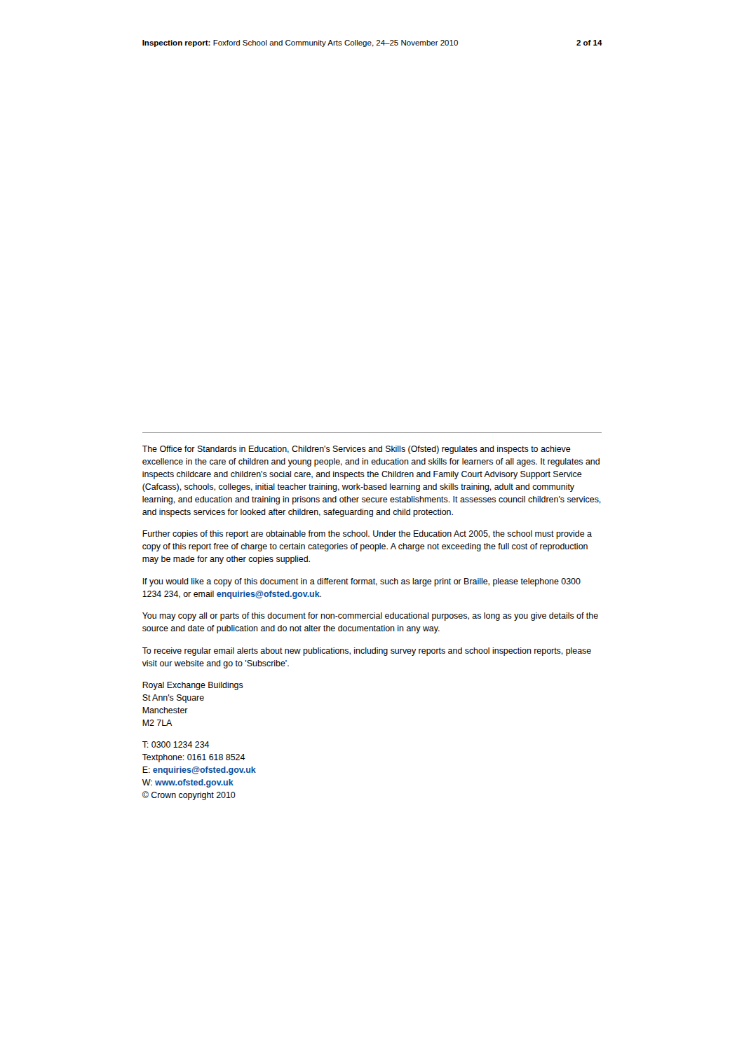Inspection report: Foxford School and Community Arts College, 24–25 November 2010
2 of 14
The Office for Standards in Education, Children's Services and Skills (Ofsted) regulates and inspects to achieve excellence in the care of children and young people, and in education and skills for learners of all ages. It regulates and inspects childcare and children's social care, and inspects the Children and Family Court Advisory Support Service (Cafcass), schools, colleges, initial teacher training, work-based learning and skills training, adult and community learning, and education and training in prisons and other secure establishments. It assesses council children's services, and inspects services for looked after children, safeguarding and child protection.
Further copies of this report are obtainable from the school. Under the Education Act 2005, the school must provide a copy of this report free of charge to certain categories of people. A charge not exceeding the full cost of reproduction may be made for any other copies supplied.
If you would like a copy of this document in a different format, such as large print or Braille, please telephone 0300 1234 234, or email enquiries@ofsted.gov.uk.
You may copy all or parts of this document for non-commercial educational purposes, as long as you give details of the source and date of publication and do not alter the documentation in any way.
To receive regular email alerts about new publications, including survey reports and school inspection reports, please visit our website and go to 'Subscribe'.
Royal Exchange Buildings
St Ann's Square
Manchester
M2 7LA
T: 0300 1234 234
Textphone: 0161 618 8524
E: enquiries@ofsted.gov.uk
W: www.ofsted.gov.uk
© Crown copyright 2010